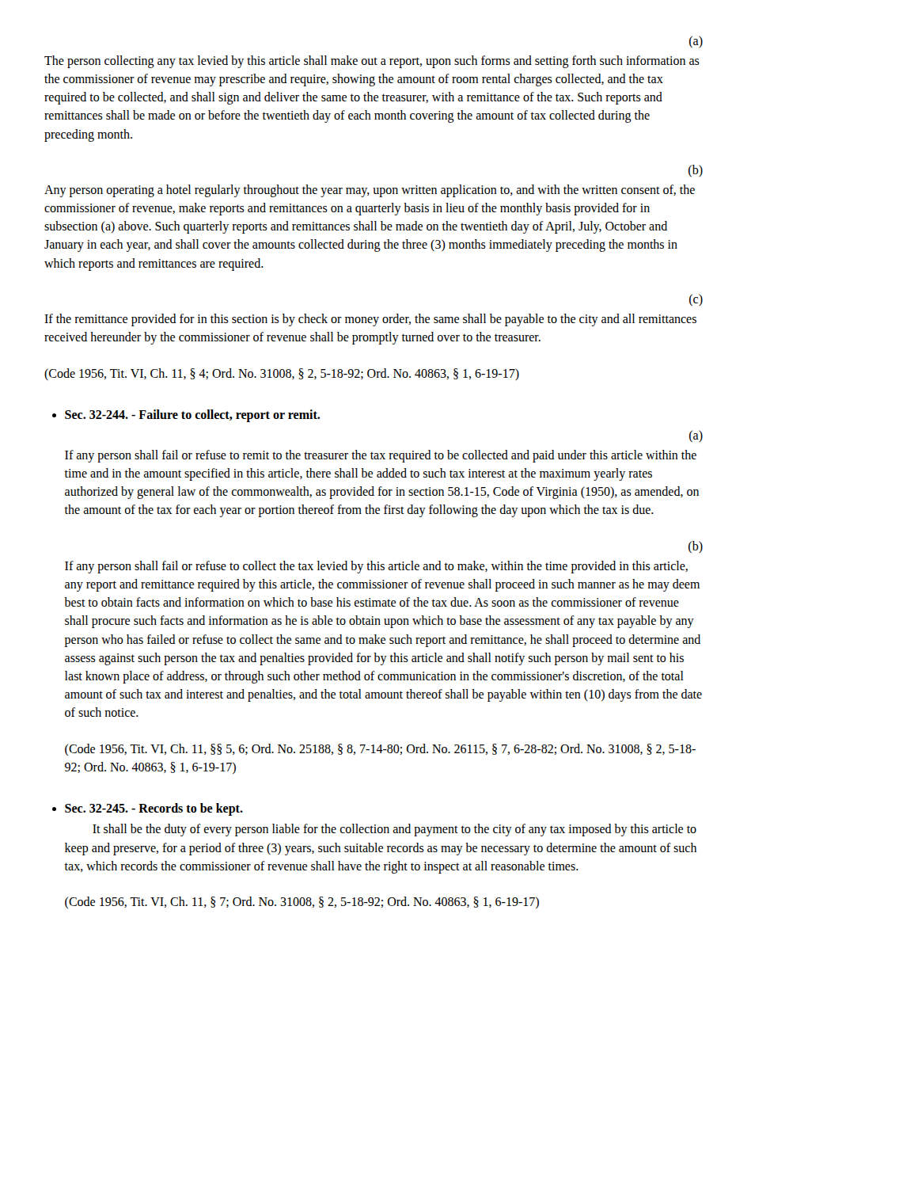(a)
The person collecting any tax levied by this article shall make out a report, upon such forms and setting forth such information as the commissioner of revenue may prescribe and require, showing the amount of room rental charges collected, and the tax required to be collected, and shall sign and deliver the same to the treasurer, with a remittance of the tax. Such reports and remittances shall be made on or before the twentieth day of each month covering the amount of tax collected during the preceding month.
(b)
Any person operating a hotel regularly throughout the year may, upon written application to, and with the written consent of, the commissioner of revenue, make reports and remittances on a quarterly basis in lieu of the monthly basis provided for in subsection (a) above. Such quarterly reports and remittances shall be made on the twentieth day of April, July, October and January in each year, and shall cover the amounts collected during the three (3) months immediately preceding the months in which reports and remittances are required.
(c)
If the remittance provided for in this section is by check or money order, the same shall be payable to the city and all remittances received hereunder by the commissioner of revenue shall be promptly turned over to the treasurer.
(Code 1956, Tit. VI, Ch. 11, § 4; Ord. No. 31008, § 2, 5-18-92; Ord. No. 40863, § 1, 6-19-17)
Sec. 32-244. - Failure to collect, report or remit.
(a)
If any person shall fail or refuse to remit to the treasurer the tax required to be collected and paid under this article within the time and in the amount specified in this article, there shall be added to such tax interest at the maximum yearly rates authorized by general law of the commonwealth, as provided for in section 58.1-15, Code of Virginia (1950), as amended, on the amount of the tax for each year or portion thereof from the first day following the day upon which the tax is due.
(b)
If any person shall fail or refuse to collect the tax levied by this article and to make, within the time provided in this article, any report and remittance required by this article, the commissioner of revenue shall proceed in such manner as he may deem best to obtain facts and information on which to base his estimate of the tax due. As soon as the commissioner of revenue shall procure such facts and information as he is able to obtain upon which to base the assessment of any tax payable by any person who has failed or refuse to collect the same and to make such report and remittance, he shall proceed to determine and assess against such person the tax and penalties provided for by this article and shall notify such person by mail sent to his last known place of address, or through such other method of communication in the commissioner's discretion, of the total amount of such tax and interest and penalties, and the total amount thereof shall be payable within ten (10) days from the date of such notice.
(Code 1956, Tit. VI, Ch. 11, §§ 5, 6; Ord. No. 25188, § 8, 7-14-80; Ord. No. 26115, § 7, 6-28-82; Ord. No. 31008, § 2, 5-18-92; Ord. No. 40863, § 1, 6-19-17)
Sec. 32-245. - Records to be kept.
It shall be the duty of every person liable for the collection and payment to the city of any tax imposed by this article to keep and preserve, for a period of three (3) years, such suitable records as may be necessary to determine the amount of such tax, which records the commissioner of revenue shall have the right to inspect at all reasonable times.
(Code 1956, Tit. VI, Ch. 11, § 7; Ord. No. 31008, § 2, 5-18-92; Ord. No. 40863, § 1, 6-19-17)